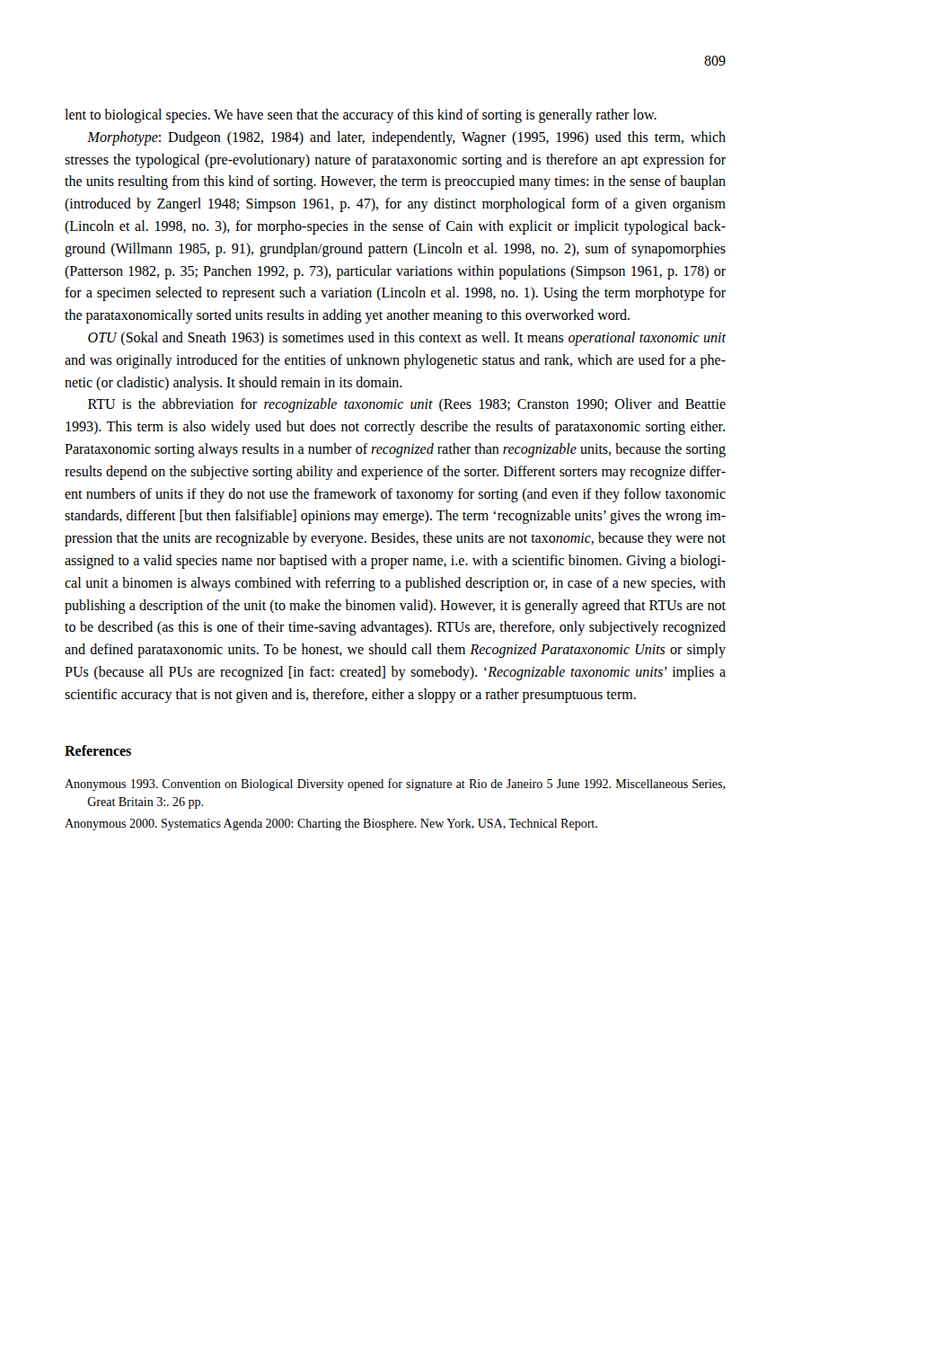809
lent to biological species. We have seen that the accuracy of this kind of sorting is generally rather low.
Morphotype: Dudgeon (1982, 1984) and later, independently, Wagner (1995, 1996) used this term, which stresses the typological (pre-evolutionary) nature of parataxonomic sorting and is therefore an apt expression for the units resulting from this kind of sorting. However, the term is preoccupied many times: in the sense of bauplan (introduced by Zangerl 1948; Simpson 1961, p. 47), for any distinct morphological form of a given organism (Lincoln et al. 1998, no. 3), for morpho-species in the sense of Cain with explicit or implicit typological background (Willmann 1985, p. 91), grundplan/ground pattern (Lincoln et al. 1998, no. 2), sum of synapomorphies (Patterson 1982, p. 35; Panchen 1992, p. 73), particular variations within populations (Simpson 1961, p. 178) or for a specimen selected to represent such a variation (Lincoln et al. 1998, no. 1). Using the term morphotype for the parataxonomically sorted units results in adding yet another meaning to this overworked word.
OTU (Sokal and Sneath 1963) is sometimes used in this context as well. It means operational taxonomic unit and was originally introduced for the entities of unknown phylogenetic status and rank, which are used for a phenetic (or cladistic) analysis. It should remain in its domain.
RTU is the abbreviation for recognizable taxonomic unit (Rees 1983; Cranston 1990; Oliver and Beattie 1993). This term is also widely used but does not correctly describe the results of parataxonomic sorting either. Parataxonomic sorting always results in a number of recognized rather than recognizable units, because the sorting results depend on the subjective sorting ability and experience of the sorter. Different sorters may recognize different numbers of units if they do not use the framework of taxonomy for sorting (and even if they follow taxonomic standards, different [but then falsifiable] opinions may emerge). The term ‘recognizable units’ gives the wrong impression that the units are recognizable by everyone. Besides, these units are not taxonomic, because they were not assigned to a valid species name nor baptised with a proper name, i.e. with a scientific binomen. Giving a biological unit a binomen is always combined with referring to a published description or, in case of a new species, with publishing a description of the unit (to make the binomen valid). However, it is generally agreed that RTUs are not to be described (as this is one of their time-saving advantages). RTUs are, therefore, only subjectively recognized and defined parataxonomic units. To be honest, we should call them Recognized Parataxonomic Units or simply PUs (because all PUs are recognized [in fact: created] by somebody). ‘Recognizable taxonomic units’ implies a scientific accuracy that is not given and is, therefore, either a sloppy or a rather presumptuous term.
References
Anonymous 1993. Convention on Biological Diversity opened for signature at Rio de Janeiro 5 June 1992. Miscellaneous Series, Great Britain 3:. 26 pp.
Anonymous 2000. Systematics Agenda 2000: Charting the Biosphere. New York, USA, Technical Report.